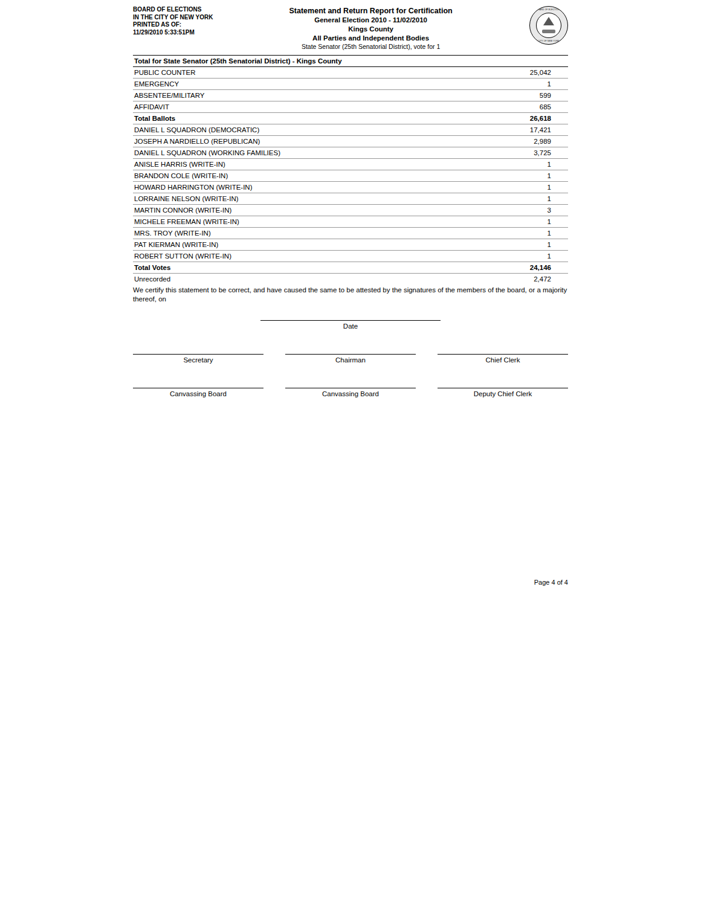BOARD OF ELECTIONS
IN THE CITY OF NEW YORK
PRINTED AS OF:
11/29/2010 5:33:51PM
Statement and Return Report for Certification
General Election 2010 - 11/02/2010
Kings County
All Parties and Independent Bodies
State Senator (25th Senatorial District), vote for 1
Total for State Senator (25th Senatorial District) - Kings County
| PUBLIC COUNTER | 25,042 |
| EMERGENCY | 1 |
| ABSENTEE/MILITARY | 599 |
| AFFIDAVIT | 685 |
| Total Ballots | 26,618 |
| DANIEL L SQUADRON (DEMOCRATIC) | 17,421 |
| JOSEPH A NARDIELLO (REPUBLICAN) | 2,989 |
| DANIEL L SQUADRON (WORKING FAMILIES) | 3,725 |
| ANISLE HARRIS (WRITE-IN) | 1 |
| BRANDON COLE (WRITE-IN) | 1 |
| HOWARD HARRINGTON (WRITE-IN) | 1 |
| LORRAINE NELSON (WRITE-IN) | 1 |
| MARTIN CONNOR (WRITE-IN) | 3 |
| MICHELE FREEMAN (WRITE-IN) | 1 |
| MRS. TROY (WRITE-IN) | 1 |
| PAT KIERMAN (WRITE-IN) | 1 |
| ROBERT SUTTON (WRITE-IN) | 1 |
| Total Votes | 24,146 |
| Unrecorded | 2,472 |
We certify this statement to be correct, and have caused the same to be attested by the signatures of the members of the board, or a majority thereof, on
Date
Secretary
Chairman
Chief Clerk
Canvassing Board
Canvassing Board
Deputy Chief Clerk
Page 4 of 4